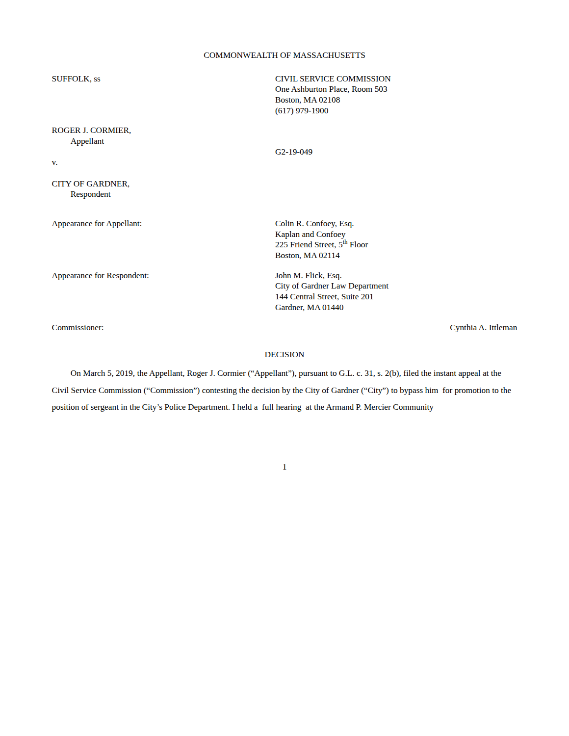COMMONWEALTH OF MASSACHUSETTS
| SUFFOLK, ss | CIVIL SERVICE COMMISSION One Ashburton Place, Room 503 Boston, MA 02108 (617) 979-1900 |
| ROGER J. CORMIER, Appellant | |
| | G2-19-049 |
| v. | |
| CITY OF GARDNER, Respondent | |
| Appearance for Appellant: | Colin R. Confoey, Esq. Kaplan and Confoey 225 Friend Street, 5 th Floor Boston, MA 02114 |
| Appearance for Respondent: | John M. Flick, Esq. City of Gardner Law Department 144 Central Street, Suite 201 Gardner, MA 01440 |
| Commissioner: | Cynthia A. Ittleman |
DECISION
On March 5, 2019, the Appellant, Roger J. Cormier (“Appellant”), pursuant to G.L. c. 31, s. 2(b), filed the instant appeal at the Civil Service Commission (“Commission”) contesting the decision by the City of Gardner (“City”) to bypass him for promotion to the position of sergeant in the City’s Police Department. I held a full hearing at the Armand P. Mercier Community
1